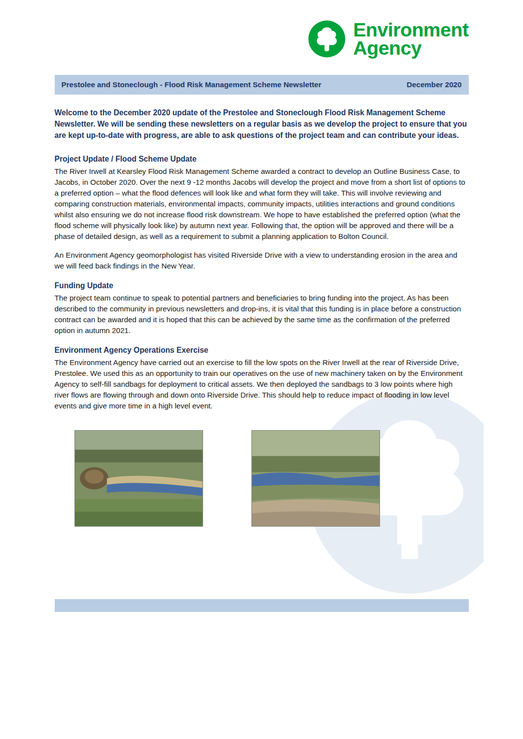Environment Agency
Prestolee and Stoneclough - Flood Risk Management Scheme Newsletter December 2020
Welcome to the December 2020 update of the Prestolee and Stoneclough Flood Risk Management Scheme Newsletter. We will be sending these newsletters on a regular basis as we develop the project to ensure that you are kept up-to-date with progress, are able to ask questions of the project team and can contribute your ideas.
Project Update / Flood Scheme Update
The River Irwell at Kearsley Flood Risk Management Scheme awarded a contract to develop an Outline Business Case, to Jacobs, in October 2020. Over the next 9 -12 months Jacobs will develop the project and move from a short list of options to a preferred option – what the flood defences will look like and what form they will take. This will involve reviewing and comparing construction materials, environmental impacts, community impacts, utilities interactions and ground conditions whilst also ensuring we do not increase flood risk downstream. We hope to have established the preferred option (what the flood scheme will physically look like) by autumn next year. Following that, the option will be approved and there will be a phase of detailed design, as well as a requirement to submit a planning application to Bolton Council.
An Environment Agency geomorphologist has visited Riverside Drive with a view to understanding erosion in the area and we will feed back findings in the New Year.
Funding Update
The project team continue to speak to potential partners and beneficiaries to bring funding into the project. As has been described to the community in previous newsletters and drop-ins, it is vital that this funding is in place before a construction contract can be awarded and it is hoped that this can be achieved by the same time as the confirmation of the preferred option in autumn 2021.
Environment Agency Operations Exercise
The Environment Agency have carried out an exercise to fill the low spots on the River Irwell at the rear of Riverside Drive, Prestolee. We used this as an opportunity to train our operatives on the use of new machinery taken on by the Environment Agency to self-fill sandbags for deployment to critical assets. We then deployed the sandbags to 3 low points where high river flows are flowing through and down onto Riverside Drive. This should help to reduce impact of flooding in low level events and give more time in a high level event.